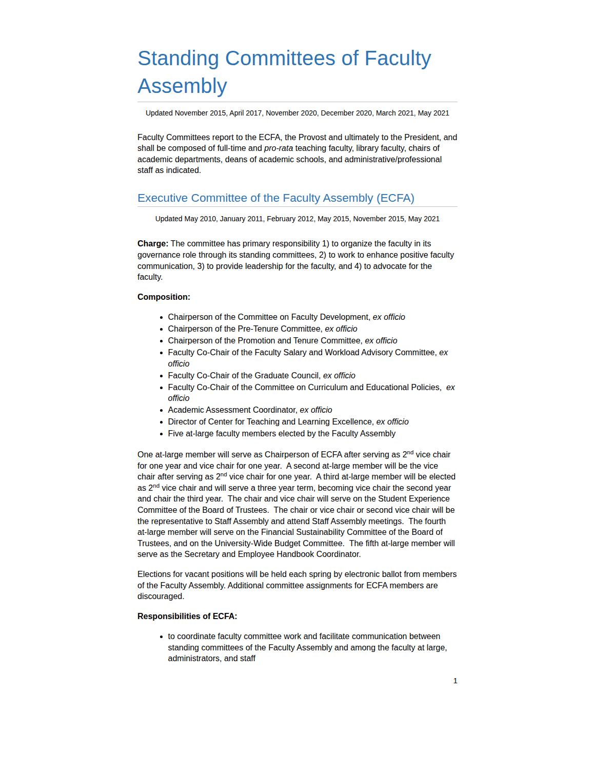Standing Committees of Faculty Assembly
Updated November 2015, April 2017, November 2020, December 2020, March 2021, May 2021
Faculty Committees report to the ECFA, the Provost and ultimately to the President, and shall be composed of full-time and pro-rata teaching faculty, library faculty, chairs of academic departments, deans of academic schools, and administrative/professional staff as indicated.
Executive Committee of the Faculty Assembly (ECFA)
Updated May 2010, January 2011, February 2012, May 2015, November 2015, May 2021
Charge: The committee has primary responsibility 1) to organize the faculty in its governance role through its standing committees, 2) to work to enhance positive faculty communication, 3) to provide leadership for the faculty, and 4) to advocate for the faculty.
Composition:
Chairperson of the Committee on Faculty Development, ex officio
Chairperson of the Pre-Tenure Committee, ex officio
Chairperson of the Promotion and Tenure Committee, ex officio
Faculty Co-Chair of the Faculty Salary and Workload Advisory Committee, ex officio
Faculty Co-Chair of the Graduate Council, ex officio
Faculty Co-Chair of the Committee on Curriculum and Educational Policies, ex officio
Academic Assessment Coordinator, ex officio
Director of Center for Teaching and Learning Excellence, ex officio
Five at-large faculty members elected by the Faculty Assembly
One at-large member will serve as Chairperson of ECFA after serving as 2nd vice chair for one year and vice chair for one year. A second at-large member will be the vice chair after serving as 2nd vice chair for one year. A third at-large member will be elected as 2nd vice chair and will serve a three year term, becoming vice chair the second year and chair the third year. The chair and vice chair will serve on the Student Experience Committee of the Board of Trustees. The chair or vice chair or second vice chair will be the representative to Staff Assembly and attend Staff Assembly meetings. The fourth at-large member will serve on the Financial Sustainability Committee of the Board of Trustees, and on the University-Wide Budget Committee. The fifth at-large member will serve as the Secretary and Employee Handbook Coordinator.
Elections for vacant positions will be held each spring by electronic ballot from members of the Faculty Assembly. Additional committee assignments for ECFA members are discouraged.
Responsibilities of ECFA:
to coordinate faculty committee work and facilitate communication between standing committees of the Faculty Assembly and among the faculty at large, administrators, and staff
1